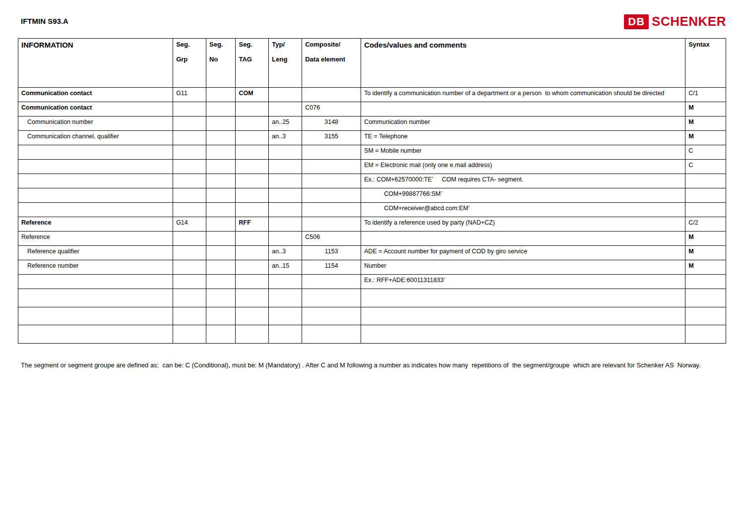IFTMIN S93.A
DB SCHENKER
| INFORMATION | Seg. Grp | Seg. No | Seg. TAG | Typ/ Leng | Composite/ Data element | Codes/values and comments | Syntax |
| --- | --- | --- | --- | --- | --- | --- | --- |
| Communication contact | G11 | | COM | | | To identify a communication number of a department or a person to whom communication should be directed | C/1 |
| Communication contact | | | | | C076 | | M |
| Communication number | | | | an..25 | 3148 | Communication number | M |
| Communication channel, qualifier | | | | an..3 | 3155 | TE = Telephone | M |
| | | | | | | SM = Mobile number | C |
| | | | | | | EM = Electronic mail (only one e.mail address) | C |
| | | | | | | Ex.: COM+62570000:TE’ COM requires CTA- segment. | |
| | | | | | | COM+99887766:SM’ | |
| | | | | | | COM+receiver@abcd.com:EM’ | |
| Reference | G14 | | RFF | | | To identify a reference used by party (NAD+CZ) | C/2 |
| Reference | | | | | C506 | | M |
| Reference qualifier | | | | an..3 | 1153 | ADE = Account number for payment of COD by giro service | M |
| Reference number | | | | an..15 | 1154 | Number | M |
| | | | | | | Ex.: RFF+ADE:60011311833’ | |
The segment or segment groupe are defined as; can be: C (Conditional), must be: M (Mandatory) . After C and M following a number as indicates how many repetitions of the segment/groupe which are relevant for Schenker AS Norway.